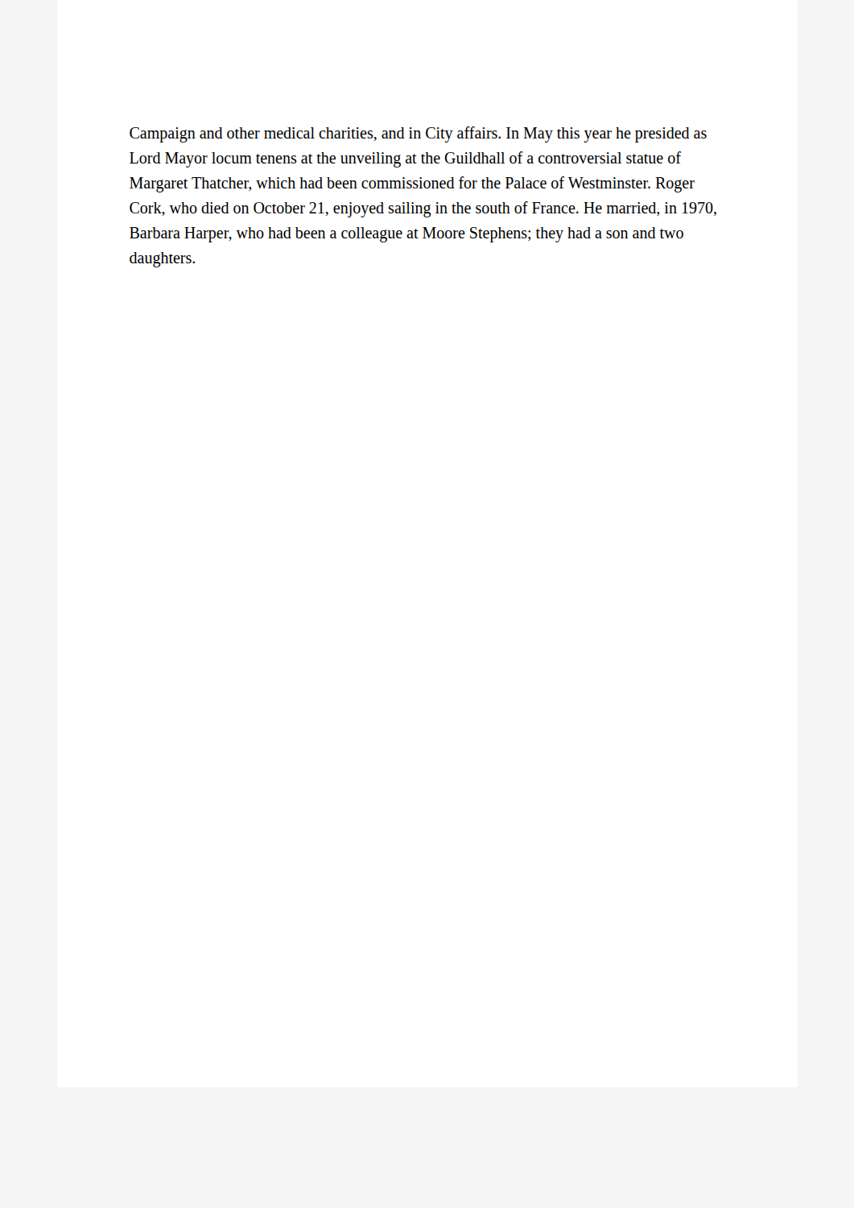Campaign and other medical charities, and in City affairs. In May this year he presided as Lord Mayor locum tenens at the unveiling at the Guildhall of a controversial statue of Margaret Thatcher, which had been commissioned for the Palace of Westminster. Roger Cork, who died on October 21, enjoyed sailing in the south of France. He married, in 1970, Barbara Harper, who had been a colleague at Moore Stephens; they had a son and two daughters.